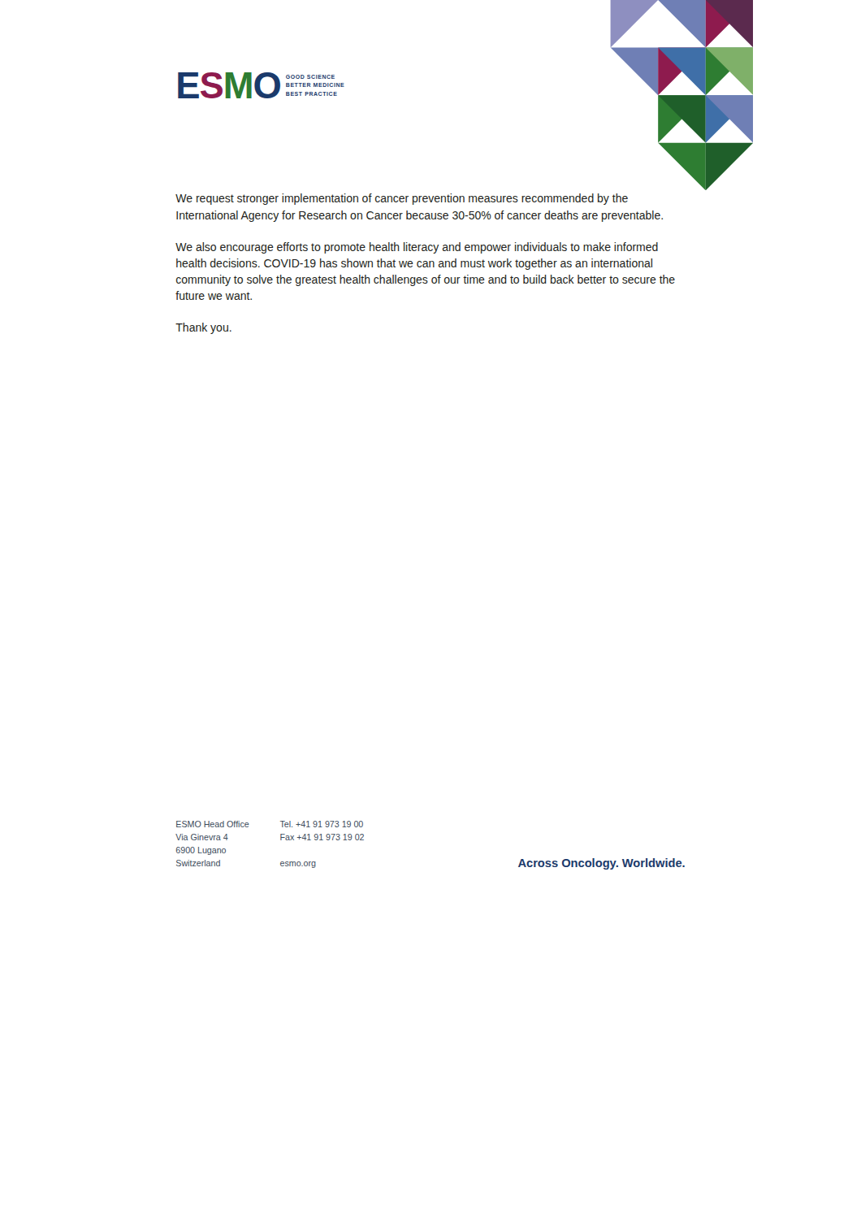ESMO
Good Science
Better Medicine
Best Practice
We request stronger implementation of cancer prevention measures recommended by the International Agency for Research on Cancer because 30-50% of cancer deaths are preventable.
We also encourage efforts to promote health literacy and empower individuals to make informed health decisions. COVID-19 has shown that we can and must work together as an international community to solve the greatest health challenges of our time and to build back better to secure the future we want.
Thank you.
ESMO Head Office
Via Ginevra 4
6900 Lugano
Switzerland
Tel. +41 91 973 19 00
Fax +41 91 973 19 02
esmo.org
Across Oncology. Worldwide.